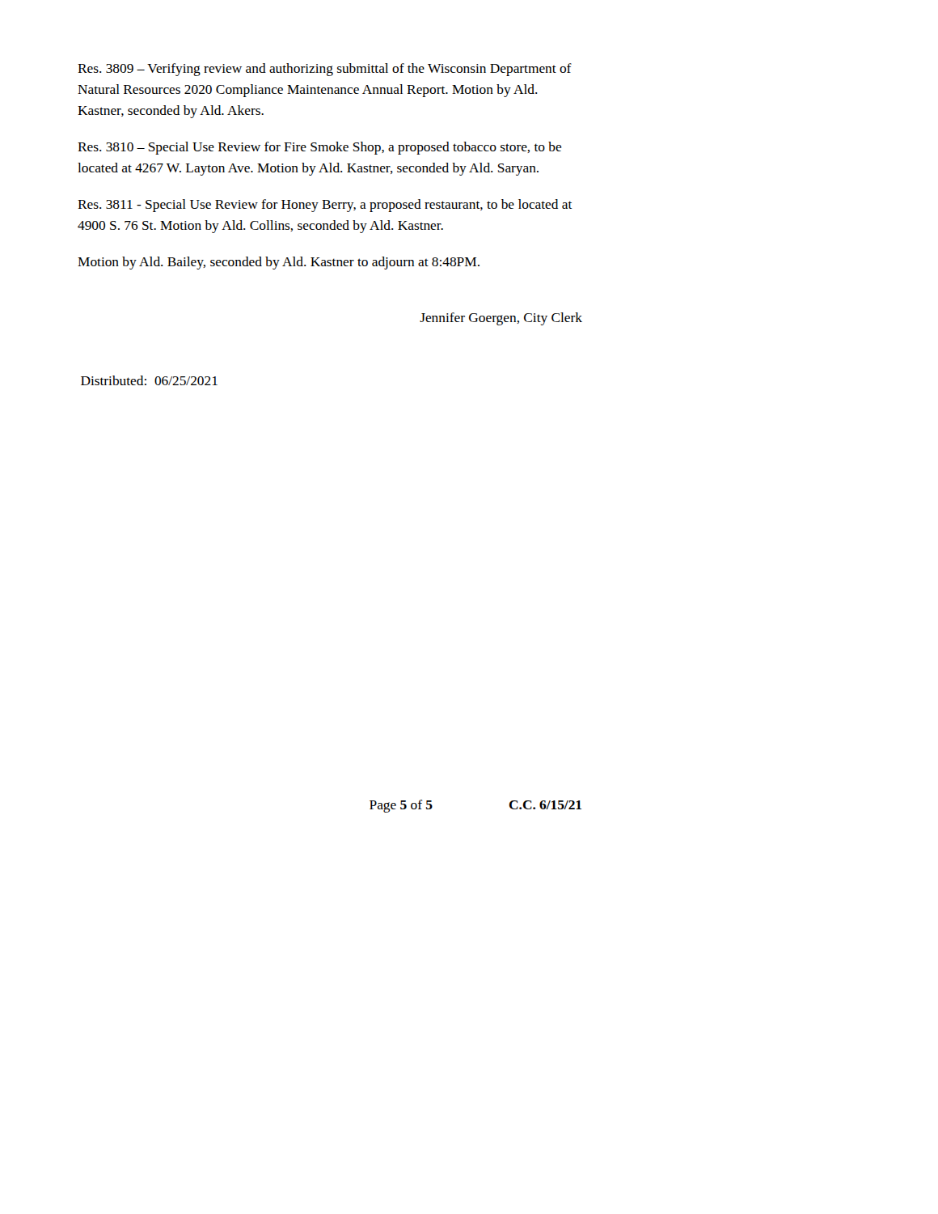Res. 3809 – Verifying review and authorizing submittal of the Wisconsin Department of Natural Resources 2020 Compliance Maintenance Annual Report. Motion by Ald. Kastner, seconded by Ald. Akers.
Res. 3810 – Special Use Review for Fire Smoke Shop, a proposed tobacco store, to be located at 4267 W. Layton Ave. Motion by Ald. Kastner, seconded by Ald. Saryan.
Res. 3811 - Special Use Review for Honey Berry, a proposed restaurant, to be located at 4900 S. 76 St. Motion by Ald. Collins, seconded by Ald. Kastner.
Motion by Ald. Bailey, seconded by Ald. Kastner to adjourn at 8:48PM.
Jennifer Goergen, City Clerk
Distributed: 06/25/2021
Page 5 of 5
C.C. 6/15/21